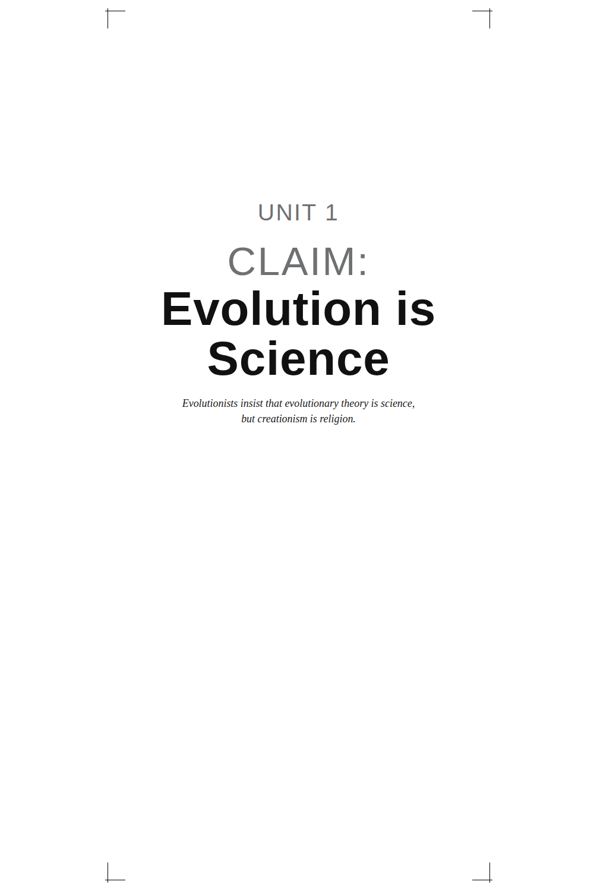UNIT 1
CLAIM:
Evolution is Science
Evolutionists insist that evolutionary theory is science, but creationism is religion.